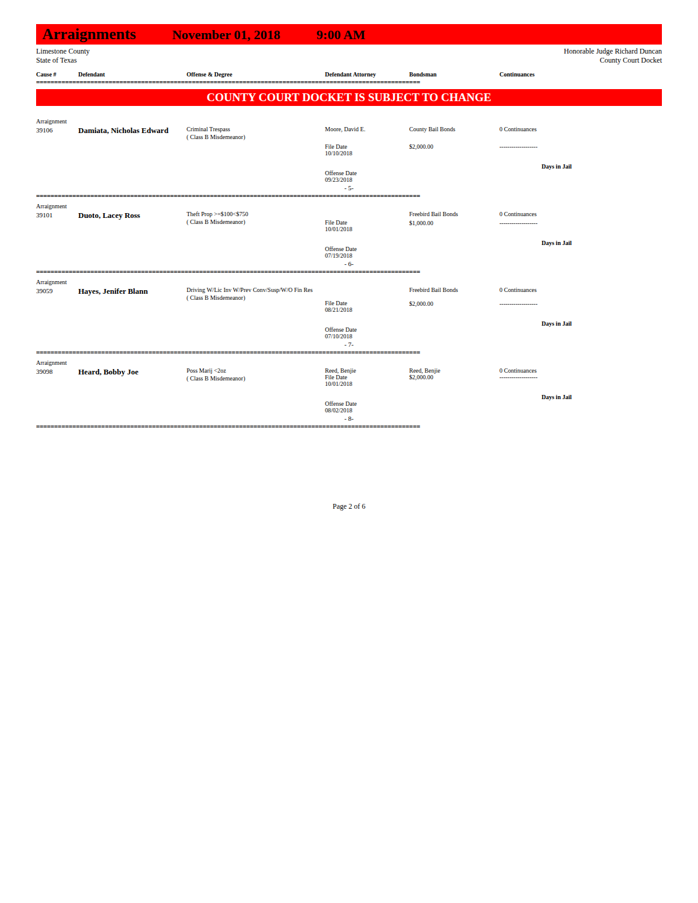Arraignments
November 01, 2018
9:00 AM
Limestone County
State of Texas
Honorable Judge Richard Duncan
County Court Docket
Cause #
Defendant
Offense & Degree
Defendant Attorney
Bondsman
Continuances
==========================================================================================================
COUNTY COURT DOCKET IS SUBJECT TO CHANGE
Arraignment
39106
Damiata, Nicholas Edward
Criminal Trespass
( Class B Misdemeanor)
Moore, David E.
File Date10/10/2018
Offense Date09/23/2018
County Bail Bonds
$2,000.00
0 Continuances
-------------------
Days in Jail
- 5-
==========================================================================================================
Arraignment
39101
Duoto, Lacey Ross
Theft Prop >=$100<$750
( Class B Misdemeanor)
File Date10/01/2018
Offense Date07/19/2018
Freebird Bail Bonds
$1,000.00
0 Continuances
-------------------
Days in Jail
- 6-
==========================================================================================================
Arraignment
39059
Hayes, Jenifer Blann
Driving W/Lic Inv W/Prev Conv/Susp/W/O Fin Res
( Class B Misdemeanor)
File Date08/21/2018
Offense Date07/10/2018
Freebird Bail Bonds
$2,000.00
0 Continuances
-------------------
Days in Jail
- 7-
==========================================================================================================
Arraignment
39098
Heard, Bobby Joe
Poss Marij <2oz
( Class B Misdemeanor)
Reed, Benjie
File Date10/01/2018
Offense Date08/02/2018
Reed, Benjie
$2,000.00
0 Continuances
-------------------
Days in Jail
- 8-
==========================================================================================================
Page 2 of 6